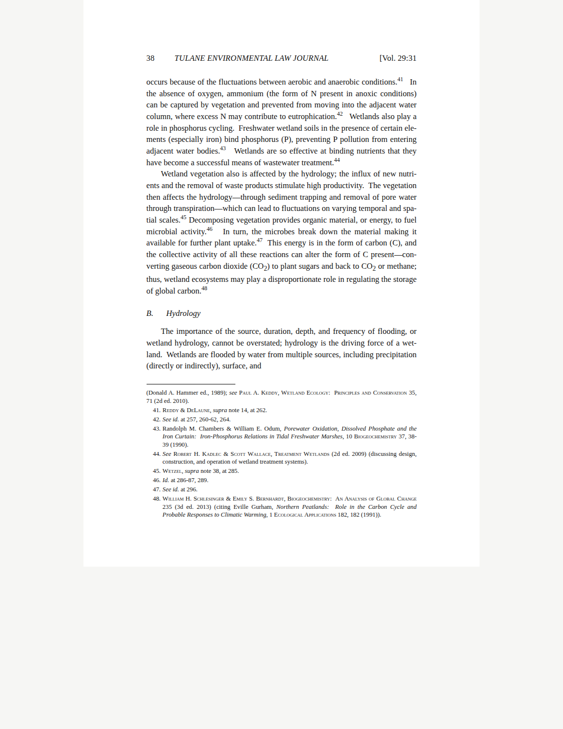38 TULANE ENVIRONMENTAL LAW JOURNAL [Vol. 29:31
occurs because of the fluctuations between aerobic and anaerobic conditions.41 In the absence of oxygen, ammonium (the form of N present in anoxic conditions) can be captured by vegetation and prevented from moving into the adjacent water column, where excess N may contribute to eutrophication.42 Wetlands also play a role in phosphorus cycling. Freshwater wetland soils in the presence of certain elements (especially iron) bind phosphorus (P), preventing P pollution from entering adjacent water bodies.43 Wetlands are so effective at binding nutrients that they have become a successful means of wastewater treatment.44
Wetland vegetation also is affected by the hydrology; the influx of new nutrients and the removal of waste products stimulate high productivity. The vegetation then affects the hydrology—through sediment trapping and removal of pore water through transpiration—which can lead to fluctuations on varying temporal and spatial scales.45 Decomposing vegetation provides organic material, or energy, to fuel microbial activity.46 In turn, the microbes break down the material making it available for further plant uptake.47 This energy is in the form of carbon (C), and the collective activity of all these reactions can alter the form of C present—converting gaseous carbon dioxide (CO2) to plant sugars and back to CO2 or methane; thus, wetland ecosystems may play a disproportionate role in regulating the storage of global carbon.48
B. Hydrology
The importance of the source, duration, depth, and frequency of flooding, or wetland hydrology, cannot be overstated; hydrology is the driving force of a wetland. Wetlands are flooded by water from multiple sources, including precipitation (directly or indirectly), surface, and
(Donald A. Hammer ed., 1989); see Paul A. Keddy, Wetland Ecology: Principles and Conservation 35, 71 (2d ed. 2010).
41. Reddy & DeLaune, supra note 14, at 262.
42. See id. at 257, 260-62, 264.
43. Randolph M. Chambers & William E. Odum, Porewater Oxidation, Dissolved Phosphate and the Iron Curtain: Iron-Phosphorus Relations in Tidal Freshwater Marshes, 10 Biogeochemistry 37, 38-39 (1990).
44. See Robert H. Kadlec & Scott Wallace, Treatment Wetlands (2d ed. 2009) (discussing design, construction, and operation of wetland treatment systems).
45. Wetzel, supra note 38, at 285.
46. Id. at 286-87, 289.
47. See id. at 296.
48. William H. Schlesinger & Emily S. Bernhardt, Biogeochemistry: An Analysis of Global Change 235 (3d ed. 2013) (citing Eville Gurham, Northern Peatlands: Role in the Carbon Cycle and Probable Responses to Climatic Warming, 1 Ecological Applications 182, 182 (1991)).